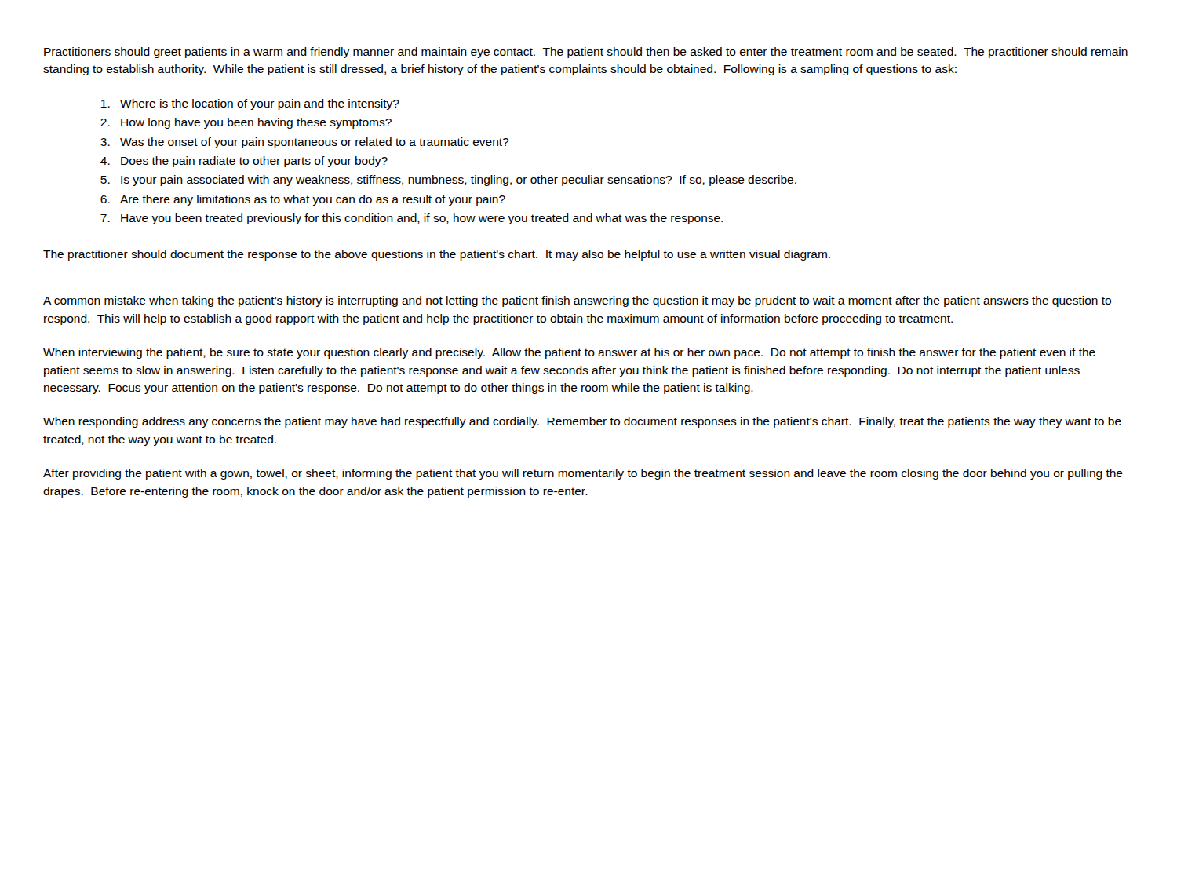Practitioners should greet patients in a warm and friendly manner and maintain eye contact. The patient should then be asked to enter the treatment room and be seated. The practitioner should remain standing to establish authority. While the patient is still dressed, a brief history of the patient's complaints should be obtained. Following is a sampling of questions to ask:
Where is the location of your pain and the intensity?
How long have you been having these symptoms?
Was the onset of your pain spontaneous or related to a traumatic event?
Does the pain radiate to other parts of your body?
Is your pain associated with any weakness, stiffness, numbness, tingling, or other peculiar sensations? If so, please describe.
Are there any limitations as to what you can do as a result of your pain?
Have you been treated previously for this condition and, if so, how were you treated and what was the response.
The practitioner should document the response to the above questions in the patient's chart. It may also be helpful to use a written visual diagram.
A common mistake when taking the patient's history is interrupting and not letting the patient finish answering the question it may be prudent to wait a moment after the patient answers the question to respond. This will help to establish a good rapport with the patient and help the practitioner to obtain the maximum amount of information before proceeding to treatment.
When interviewing the patient, be sure to state your question clearly and precisely. Allow the patient to answer at his or her own pace. Do not attempt to finish the answer for the patient even if the patient seems to slow in answering. Listen carefully to the patient's response and wait a few seconds after you think the patient is finished before responding. Do not interrupt the patient unless necessary. Focus your attention on the patient's response. Do not attempt to do other things in the room while the patient is talking.
When responding address any concerns the patient may have had respectfully and cordially. Remember to document responses in the patient's chart. Finally, treat the patients the way they want to be treated, not the way you want to be treated.
After providing the patient with a gown, towel, or sheet, informing the patient that you will return momentarily to begin the treatment session and leave the room closing the door behind you or pulling the drapes. Before re-entering the room, knock on the door and/or ask the patient permission to re-enter.